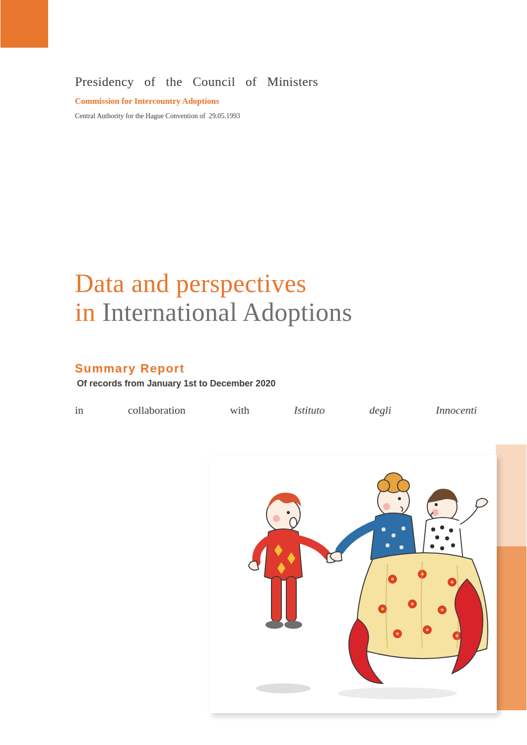Presidency of the Council of Ministers
Commission for Intercountry Adoptions
Central Authority for the Hague Convention of 29.05.1993
Data and perspectives
in International Adoptions
Summary Report
Of records from January 1st to December 2020
in collaboration with Istituto degli Innocenti